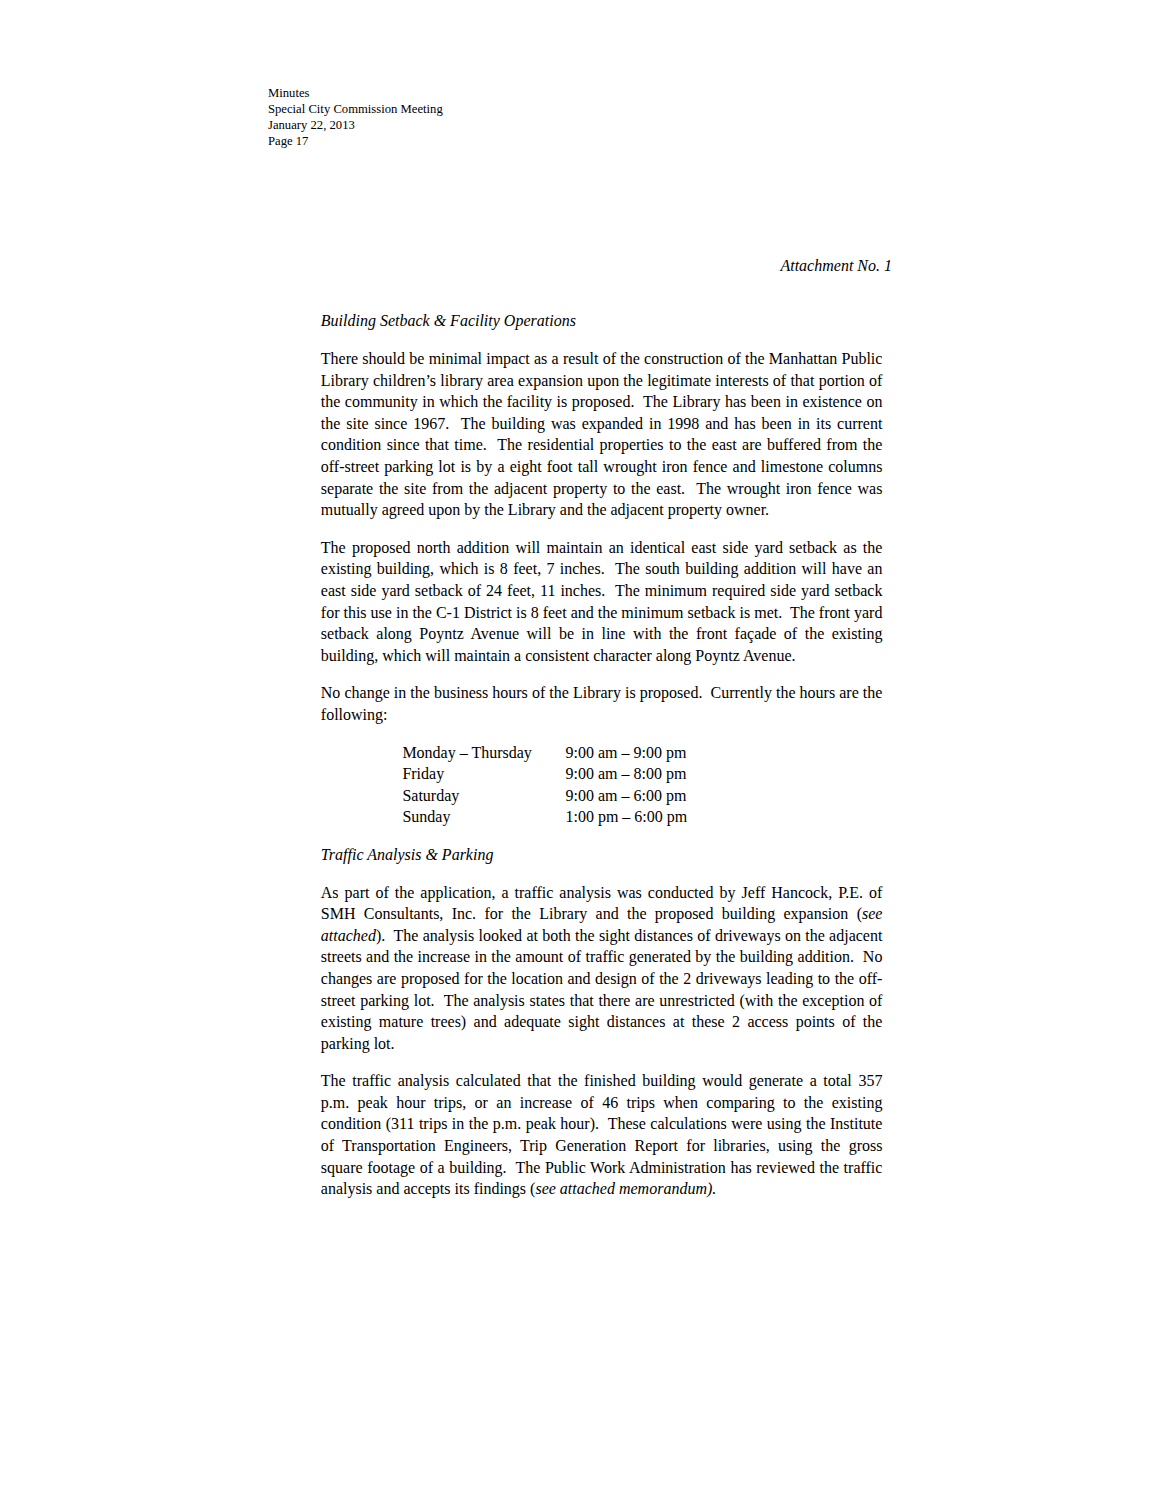Minutes
Special City Commission Meeting
January 22, 2013
Page 17
Attachment No. 1
Building Setback & Facility Operations
There should be minimal impact as a result of the construction of the Manhattan Public Library children’s library area expansion upon the legitimate interests of that portion of the community in which the facility is proposed. The Library has been in existence on the site since 1967. The building was expanded in 1998 and has been in its current condition since that time. The residential properties to the east are buffered from the off-street parking lot is by a eight foot tall wrought iron fence and limestone columns separate the site from the adjacent property to the east. The wrought iron fence was mutually agreed upon by the Library and the adjacent property owner.
The proposed north addition will maintain an identical east side yard setback as the existing building, which is 8 feet, 7 inches. The south building addition will have an east side yard setback of 24 feet, 11 inches. The minimum required side yard setback for this use in the C-1 District is 8 feet and the minimum setback is met. The front yard setback along Poyntz Avenue will be in line with the front façade of the existing building, which will maintain a consistent character along Poyntz Avenue.
No change in the business hours of the Library is proposed. Currently the hours are the following:
| Monday – Thursday | 9:00 am – 9:00 pm |
| Friday | 9:00 am – 8:00 pm |
| Saturday | 9:00 am – 6:00 pm |
| Sunday | 1:00 pm – 6:00 pm |
Traffic Analysis & Parking
As part of the application, a traffic analysis was conducted by Jeff Hancock, P.E. of SMH Consultants, Inc. for the Library and the proposed building expansion (see attached). The analysis looked at both the sight distances of driveways on the adjacent streets and the increase in the amount of traffic generated by the building addition. No changes are proposed for the location and design of the 2 driveways leading to the off-street parking lot. The analysis states that there are unrestricted (with the exception of existing mature trees) and adequate sight distances at these 2 access points of the parking lot.
The traffic analysis calculated that the finished building would generate a total 357 p.m. peak hour trips, or an increase of 46 trips when comparing to the existing condition (311 trips in the p.m. peak hour). These calculations were using the Institute of Transportation Engineers, Trip Generation Report for libraries, using the gross square footage of a building. The Public Work Administration has reviewed the traffic analysis and accepts its findings (see attached memorandum).